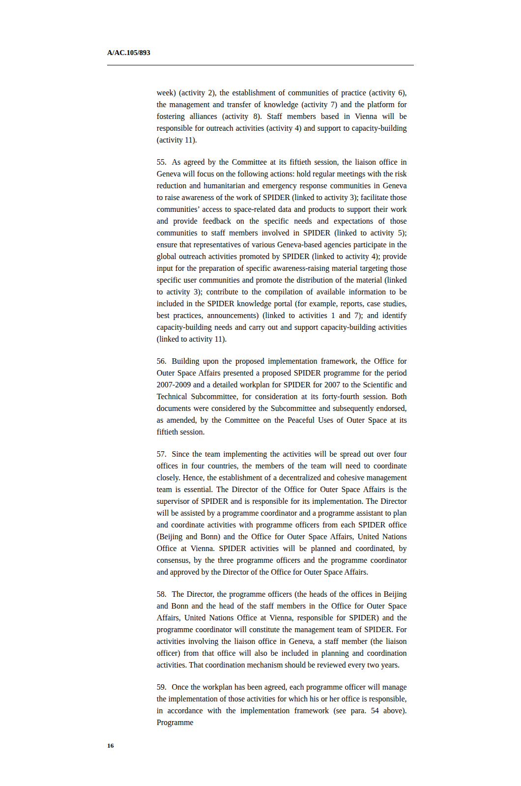A/AC.105/893
week) (activity 2), the establishment of communities of practice (activity 6), the management and transfer of knowledge (activity 7) and the platform for fostering alliances (activity 8). Staff members based in Vienna will be responsible for outreach activities (activity 4) and support to capacity-building (activity 11).
55. As agreed by the Committee at its fiftieth session, the liaison office in Geneva will focus on the following actions: hold regular meetings with the risk reduction and humanitarian and emergency response communities in Geneva to raise awareness of the work of SPIDER (linked to activity 3); facilitate those communities’ access to space-related data and products to support their work and provide feedback on the specific needs and expectations of those communities to staff members involved in SPIDER (linked to activity 5); ensure that representatives of various Geneva-based agencies participate in the global outreach activities promoted by SPIDER (linked to activity 4); provide input for the preparation of specific awareness-raising material targeting those specific user communities and promote the distribution of the material (linked to activity 3); contribute to the compilation of available information to be included in the SPIDER knowledge portal (for example, reports, case studies, best practices, announcements) (linked to activities 1 and 7); and identify capacity-building needs and carry out and support capacity-building activities (linked to activity 11).
56. Building upon the proposed implementation framework, the Office for Outer Space Affairs presented a proposed SPIDER programme for the period 2007-2009 and a detailed workplan for SPIDER for 2007 to the Scientific and Technical Subcommittee, for consideration at its forty-fourth session. Both documents were considered by the Subcommittee and subsequently endorsed, as amended, by the Committee on the Peaceful Uses of Outer Space at its fiftieth session.
57. Since the team implementing the activities will be spread out over four offices in four countries, the members of the team will need to coordinate closely. Hence, the establishment of a decentralized and cohesive management team is essential. The Director of the Office for Outer Space Affairs is the supervisor of SPIDER and is responsible for its implementation. The Director will be assisted by a programme coordinator and a programme assistant to plan and coordinate activities with programme officers from each SPIDER office (Beijing and Bonn) and the Office for Outer Space Affairs, United Nations Office at Vienna. SPIDER activities will be planned and coordinated, by consensus, by the three programme officers and the programme coordinator and approved by the Director of the Office for Outer Space Affairs.
58. The Director, the programme officers (the heads of the offices in Beijing and Bonn and the head of the staff members in the Office for Outer Space Affairs, United Nations Office at Vienna, responsible for SPIDER) and the programme coordinator will constitute the management team of SPIDER. For activities involving the liaison office in Geneva, a staff member (the liaison officer) from that office will also be included in planning and coordination activities. That coordination mechanism should be reviewed every two years.
59. Once the workplan has been agreed, each programme officer will manage the implementation of those activities for which his or her office is responsible, in accordance with the implementation framework (see para. 54 above). Programme
16